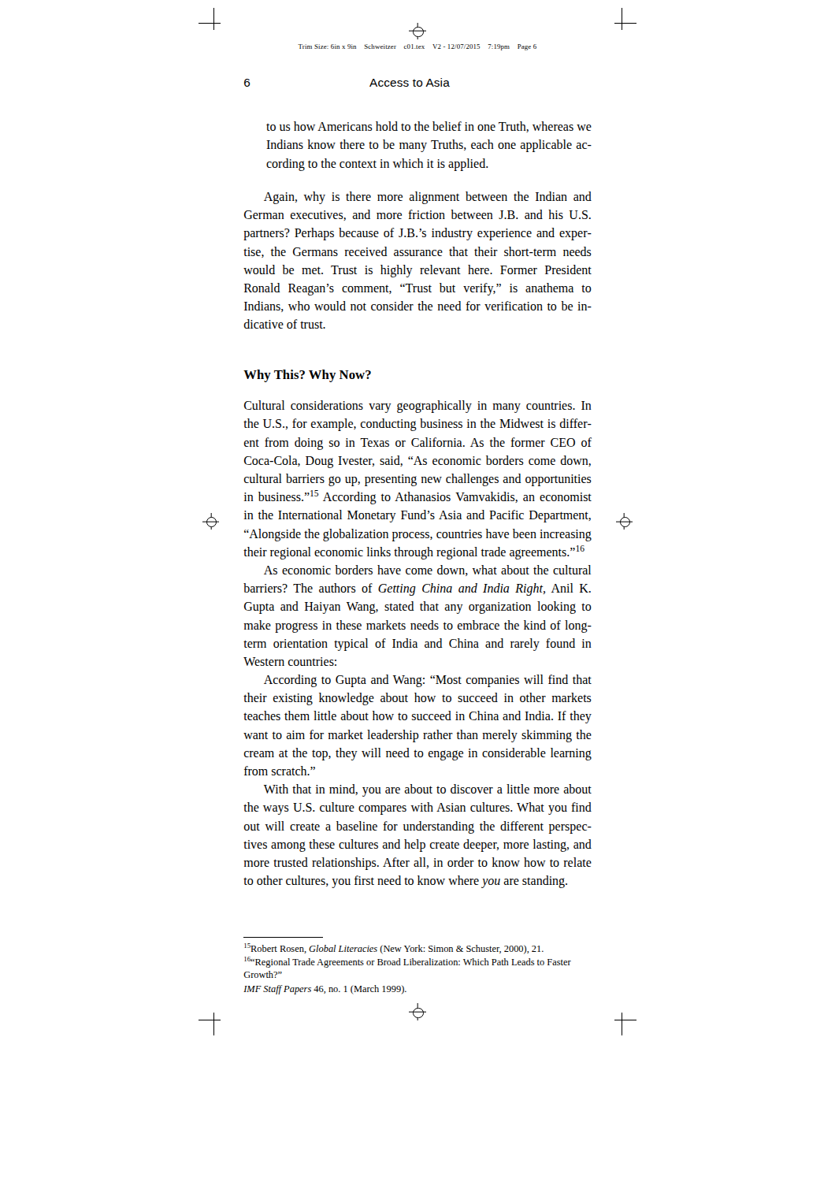Trim Size: 6in x 9in Schweitzer c01.tex V2 - 12/07/2015 7:19pm Page 6
6
Access to Asia
to us how Americans hold to the belief in one Truth, whereas we Indians know there to be many Truths, each one applicable according to the context in which it is applied.
Again, why is there more alignment between the Indian and German executives, and more friction between J.B. and his U.S. partners? Perhaps because of J.B.’s industry experience and expertise, the Germans received assurance that their short-term needs would be met. Trust is highly relevant here. Former President Ronald Reagan’s comment, “Trust but verify,” is anathema to Indians, who would not consider the need for verification to be indicative of trust.
Why This? Why Now?
Cultural considerations vary geographically in many countries. In the U.S., for example, conducting business in the Midwest is different from doing so in Texas or California. As the former CEO of Coca-Cola, Doug Ivester, said, “As economic borders come down, cultural barriers go up, presenting new challenges and opportunities in business.”15 According to Athanasios Vamvakidis, an economist in the International Monetary Fund’s Asia and Pacific Department, “Alongside the globalization process, countries have been increasing their regional economic links through regional trade agreements.”16
As economic borders have come down, what about the cultural barriers? The authors of Getting China and India Right, Anil K. Gupta and Haiyan Wang, stated that any organization looking to make progress in these markets needs to embrace the kind of long-term orientation typical of India and China and rarely found in Western countries:
According to Gupta and Wang: “Most companies will find that their existing knowledge about how to succeed in other markets teaches them little about how to succeed in China and India. If they want to aim for market leadership rather than merely skimming the cream at the top, they will need to engage in considerable learning from scratch.”
With that in mind, you are about to discover a little more about the ways U.S. culture compares with Asian cultures. What you find out will create a baseline for understanding the different perspectives among these cultures and help create deeper, more lasting, and more trusted relationships. After all, in order to know how to relate to other cultures, you first need to know where you are standing.
15Robert Rosen, Global Literacies (New York: Simon & Schuster, 2000), 21.
16“Regional Trade Agreements or Broad Liberalization: Which Path Leads to Faster Growth?”
IMF Staff Papers 46, no. 1 (March 1999).